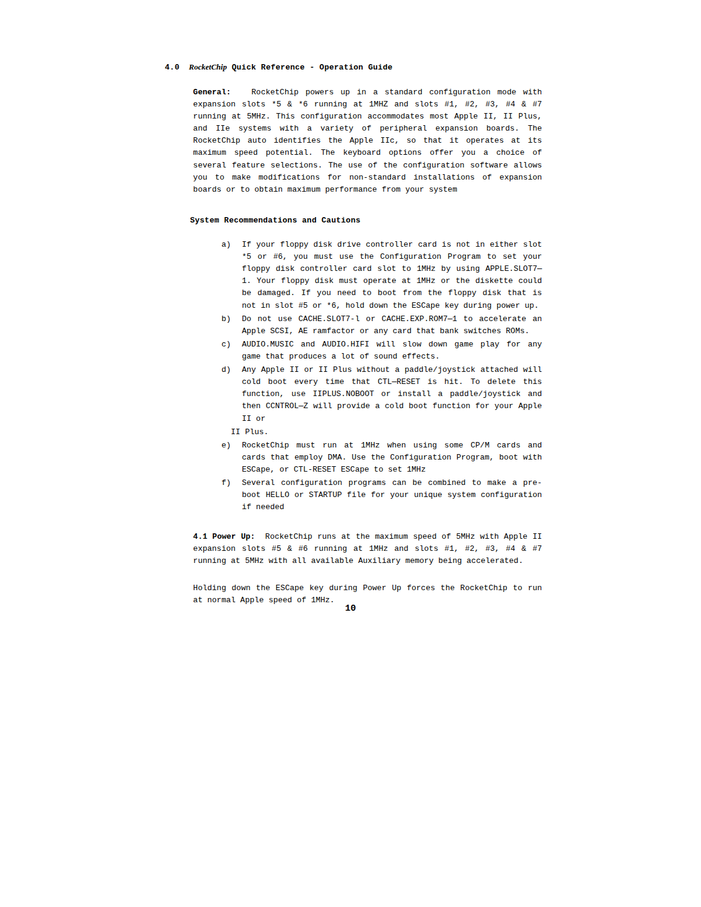4.0 RocketChip Quick Reference - Operation Guide
General: RocketChip powers up in a standard configuration mode with expansion slots *5 & *6 running at 1MHZ and slots #1, #2, #3, #4 & #7 running at 5MHz. This configuration accommodates most Apple II, II Plus, and IIe systems with a variety of peripheral expansion boards. The RocketChip auto identifies the Apple IIc, so that it operates at its maximum speed potential. The keyboard options offer you a choice of several feature selections. The use of the configuration software allows you to make modifications for non-standard installations of expansion boards or to obtain maximum performance from your system
System Recommendations and Cautions
a) If your floppy disk drive controller card is not in either slot *5 or #6, you must use the Configuration Program to set your floppy disk controller card slot to 1MHz by using APPLE.SLOT7—1. Your floppy disk must operate at 1MHz or the diskette could be damaged. If you need to boot from the floppy disk that is not in slot #5 or *6, hold down the ESCape key during power up.
b) Do not use CACHE.SLOT7-l or CACHE.EXP.ROM7—1 to accelerate an Apple SCSI, AE ramfactor or any card that bank switches ROMs.
c) AUDIO.MUSIC and AUDIO.HIFI will slow down game play for any game that produces a lot of sound effects.
d) Any Apple II or II Plus without a paddle/joystick attached will cold boot every time that CTL—RESET is hit. To delete this function, use IIPLUS.NOBOOT or install a paddle/joystick and then CCNTROL—Z will provide a cold boot function for your Apple II or
II Plus.
e) RocketChip must run at 1MHz when using some CP/M cards and cards that employ DMA. Use the Configuration Program, boot with ESCape, or CTL-RESET ESCape to set 1MHz
f) Several configuration programs can be combined to make a pre-boot HELLO or STARTUP file for your unique system configuration if needed
4.1 Power Up: RocketChip runs at the maximum speed of 5MHz with Apple II expansion slots #5 & #6 running at 1MHz and slots #1, #2, #3, #4 & #7 running at 5MHz with all available Auxiliary memory being accelerated.
Holding down the ESCape key during Power Up forces the RocketChip to run at normal Apple speed of 1MHz.
10